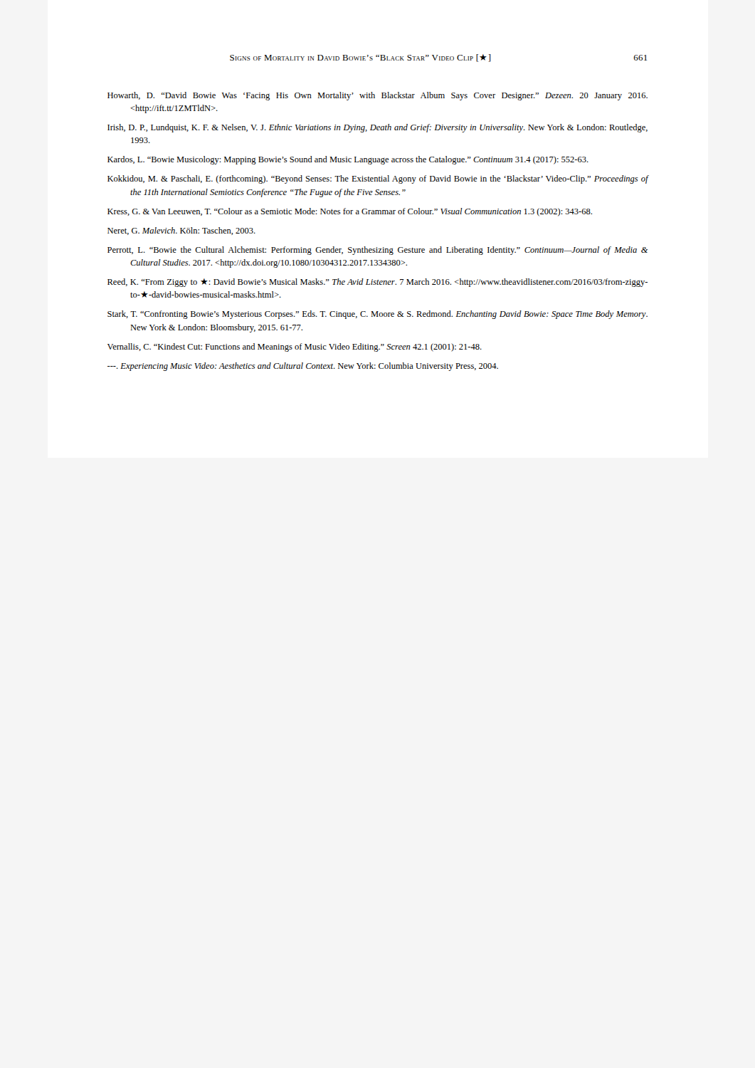Signs of Mortality in David Bowie’s “Black Star” Video Clip [★]
661
Howarth, D. “David Bowie Was ‘Facing His Own Mortality’ with Blackstar Album Says Cover Designer.” Dezeen. 20 January 2016. <http://ift.tt/1ZMTldN>.
Irish, D. P., Lundquist, K. F. & Nelsen, V. J. Ethnic Variations in Dying, Death and Grief: Diversity in Universality. New York & London: Routledge, 1993.
Kardos, L. “Bowie Musicology: Mapping Bowie’s Sound and Music Language across the Catalogue.” Continuum 31.4 (2017): 552-63.
Kokkidou, M. & Paschali, E. (forthcoming). “Beyond Senses: The Existential Agony of David Bowie in the ‘Blackstar’ Video-Clip.” Proceedings of the 11th International Semiotics Conference “The Fugue of the Five Senses.”
Kress, G. & Van Leeuwen, T. “Colour as a Semiotic Mode: Notes for a Grammar of Colour.” Visual Communication 1.3 (2002): 343-68.
Neret, G. Malevich. Köln: Taschen, 2003.
Perrott, L. “Bowie the Cultural Alchemist: Performing Gender, Synthesizing Gesture and Liberating Identity.” Continuum—Journal of Media & Cultural Studies. 2017. <http://dx.doi.org/10.1080/10304312.2017.1334380>.
Reed, K. “From Ziggy to ★: David Bowie’s Musical Masks.” The Avid Listener. 7 March 2016. <http://www.theavidlistener.com/2016/03/from-ziggy-to-★-david-bowies-musical-masks.html>.
Stark, T. “Confronting Bowie’s Mysterious Corpses.” Eds. T. Cinque, C. Moore & S. Redmond. Enchanting David Bowie: Space Time Body Memory. New York & London: Bloomsbury, 2015. 61-77.
Vernallis, C. “Kindest Cut: Functions and Meanings of Music Video Editing.” Screen 42.1 (2001): 21-48.
---. Experiencing Music Video: Aesthetics and Cultural Context. New York: Columbia University Press, 2004.